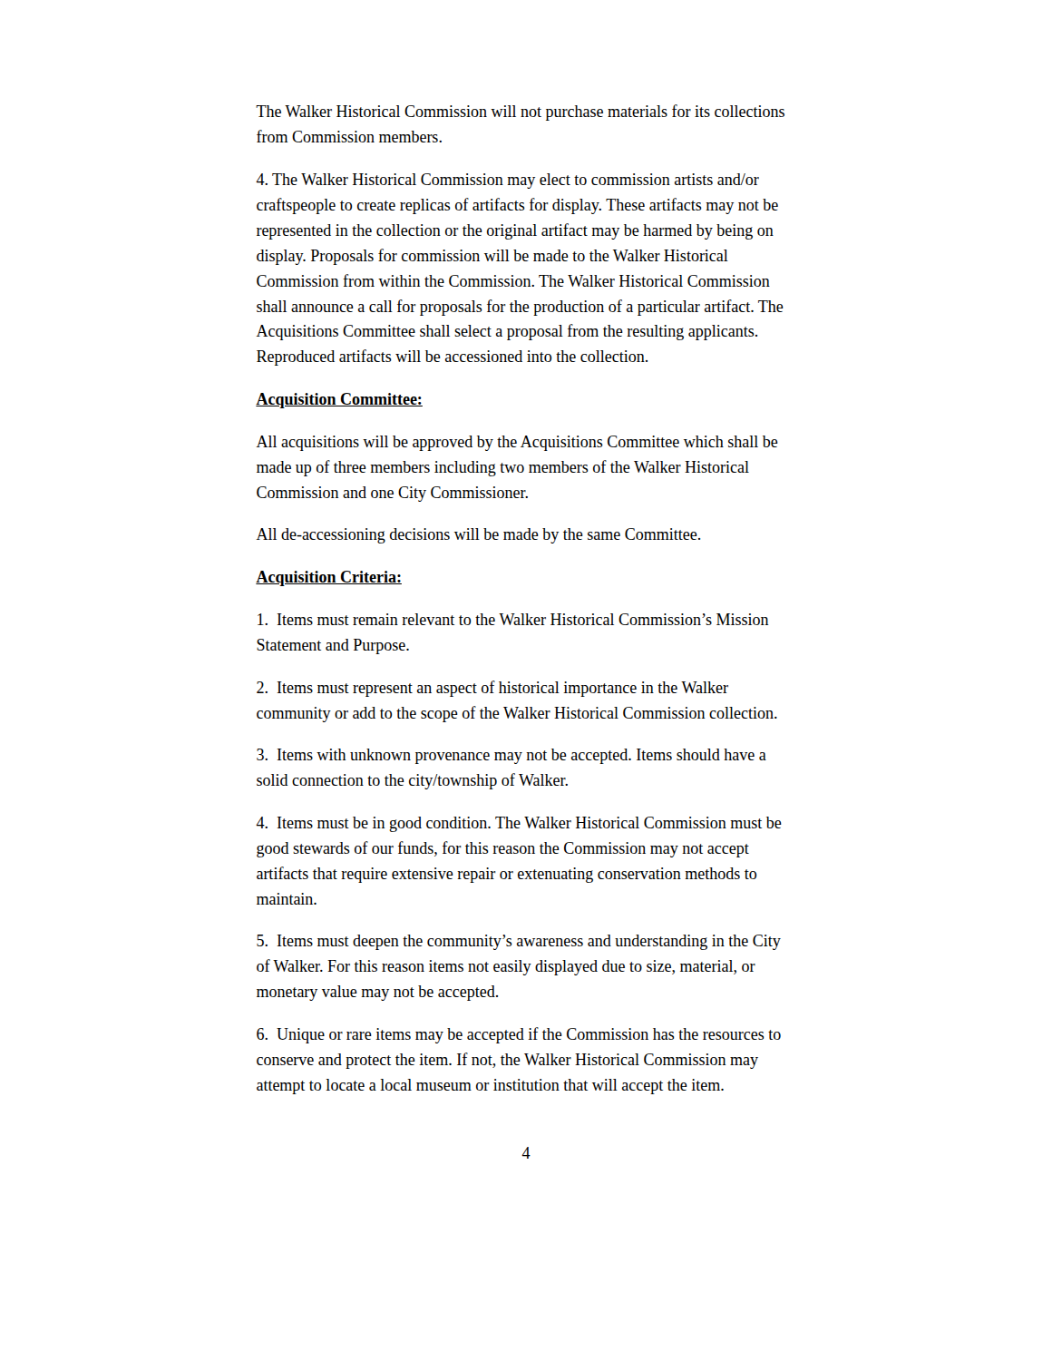The Walker Historical Commission will not purchase materials for its collections from Commission members.
4. The Walker Historical Commission may elect to commission artists and/or craftspeople to create replicas of artifacts for display. These artifacts may not be represented in the collection or the original artifact may be harmed by being on display. Proposals for commission will be made to the Walker Historical Commission from within the Commission. The Walker Historical Commission shall announce a call for proposals for the production of a particular artifact. The Acquisitions Committee shall select a proposal from the resulting applicants. Reproduced artifacts will be accessioned into the collection.
Acquisition Committee:
All acquisitions will be approved by the Acquisitions Committee which shall be made up of three members including two members of the Walker Historical Commission and one City Commissioner.
All de-accessioning decisions will be made by the same Committee.
Acquisition Criteria:
1. Items must remain relevant to the Walker Historical Commission’s Mission Statement and Purpose.
2. Items must represent an aspect of historical importance in the Walker community or add to the scope of the Walker Historical Commission collection.
3. Items with unknown provenance may not be accepted. Items should have a solid connection to the city/township of Walker.
4. Items must be in good condition. The Walker Historical Commission must be good stewards of our funds, for this reason the Commission may not accept artifacts that require extensive repair or extenuating conservation methods to maintain.
5. Items must deepen the community’s awareness and understanding in the City of Walker. For this reason items not easily displayed due to size, material, or monetary value may not be accepted.
6. Unique or rare items may be accepted if the Commission has the resources to conserve and protect the item. If not, the Walker Historical Commission may attempt to locate a local museum or institution that will accept the item.
4